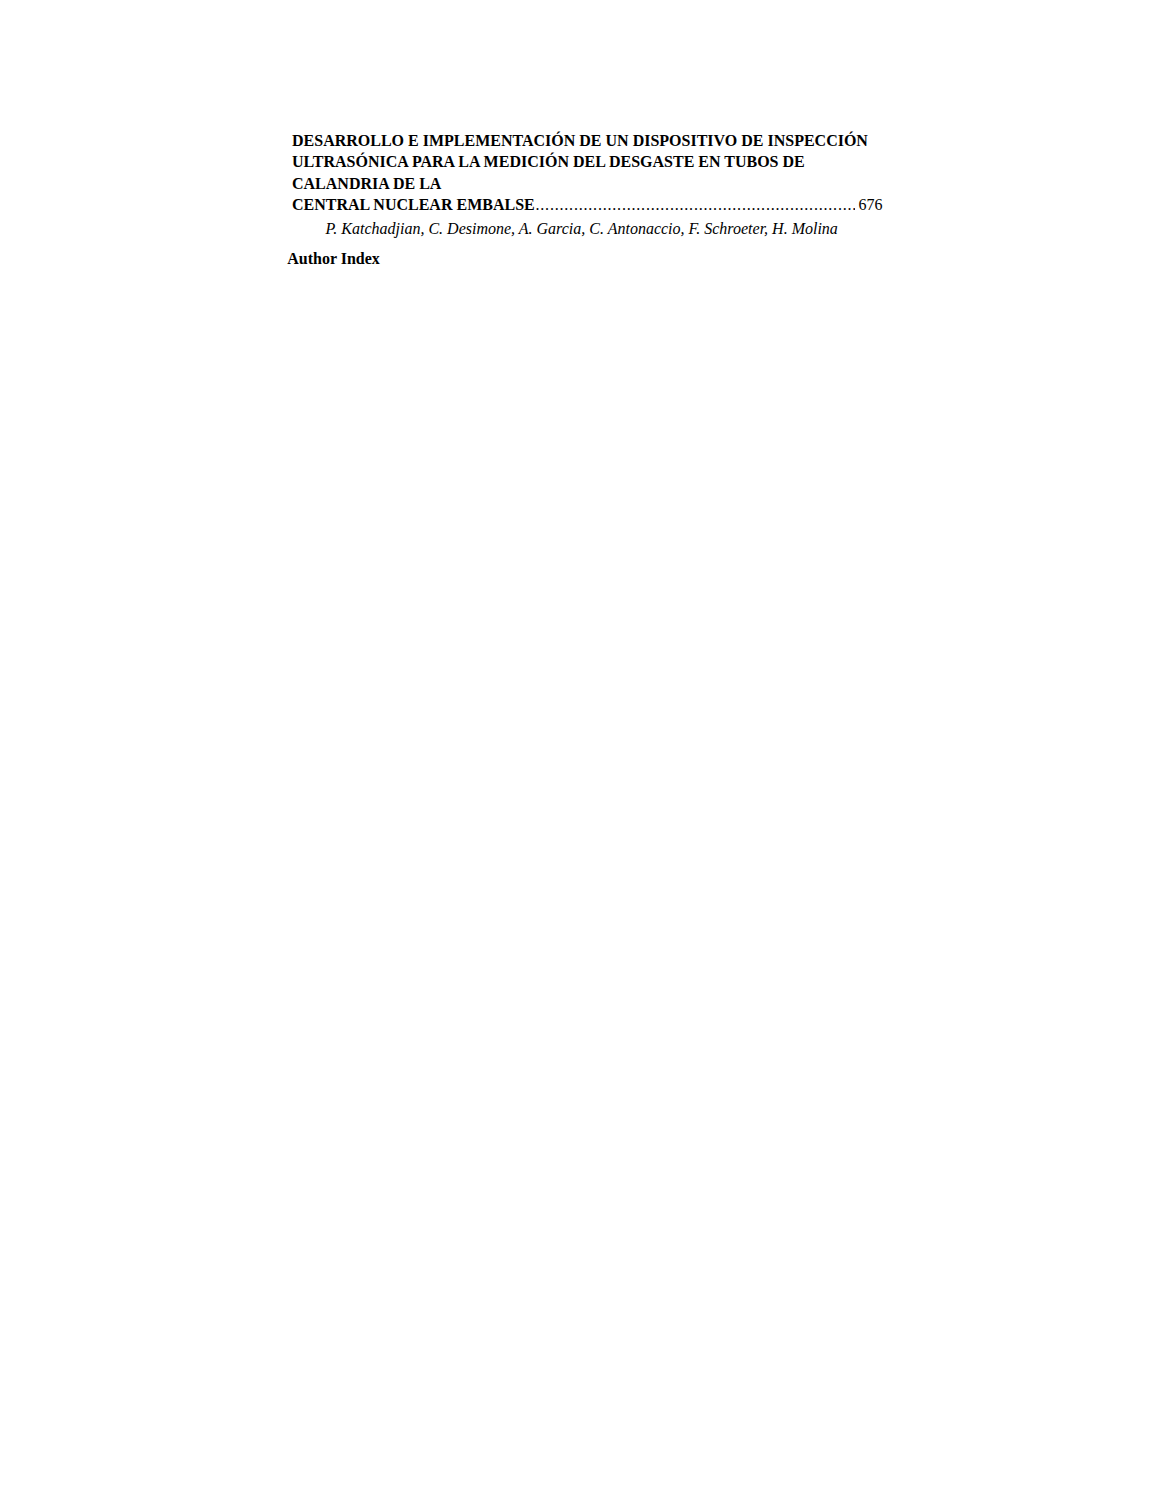Desarrollo e implementación de un dispositivo de inspección
ultrasónica para la medición del desgaste en tubos de calandria de la
Central Nuclear Embalse ........................................................................................................................................... 676
P. Katchadjian, C. Desimone, A. Garcia, C. Antonaccio, F. Schroeter, H. Molina
Author Index